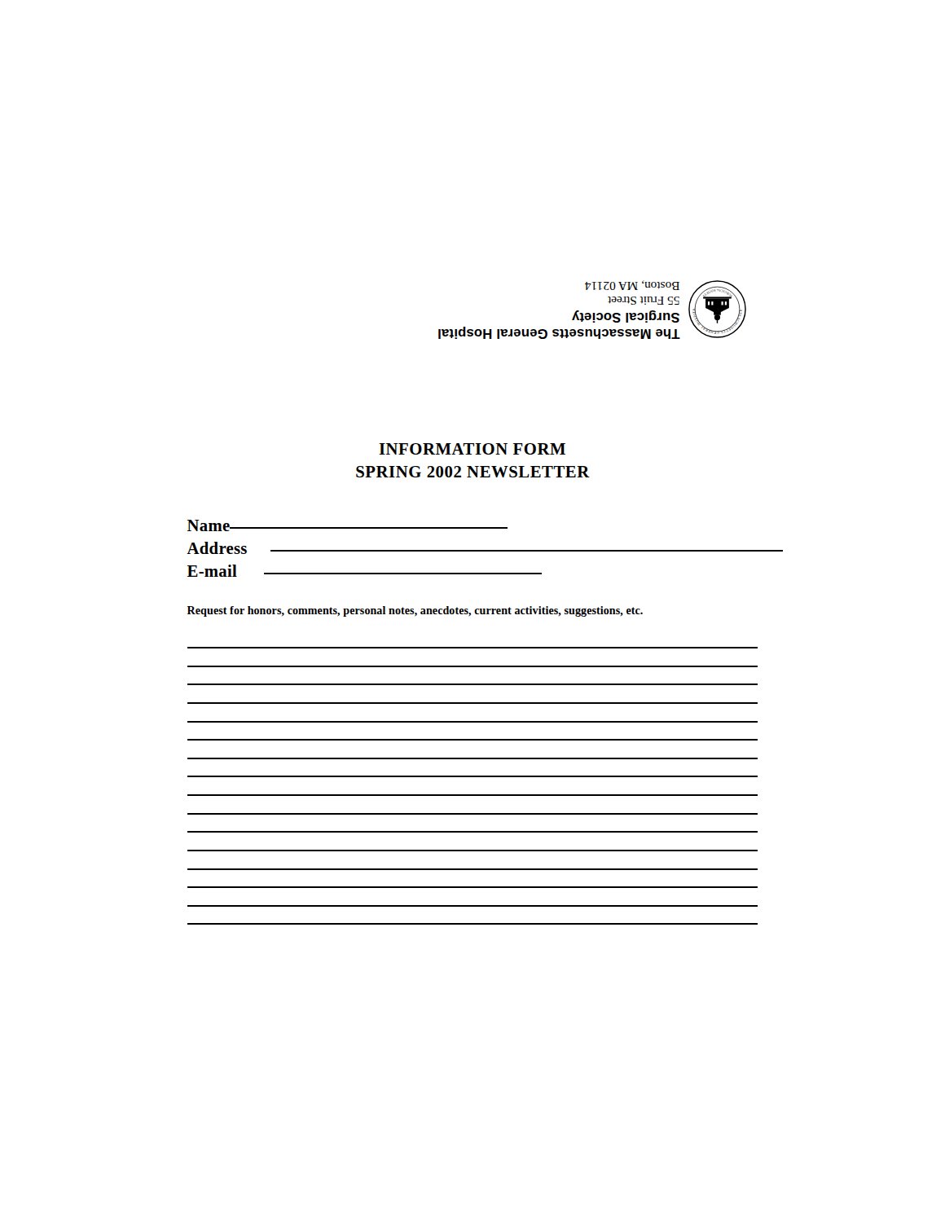MASSACHUSETTS GENERAL HOSPITAL SURGICAL SOCIETY
The Massachusetts General Hospital
Surgical Society
55 Fruit Street
Boston, MA 02114
INFORMATION FORM SPRING 2002 NEWSLETTER
Name
Address
E-mail
Request for honors, comments, personal notes, anecdotes, current activities, suggestions, etc.